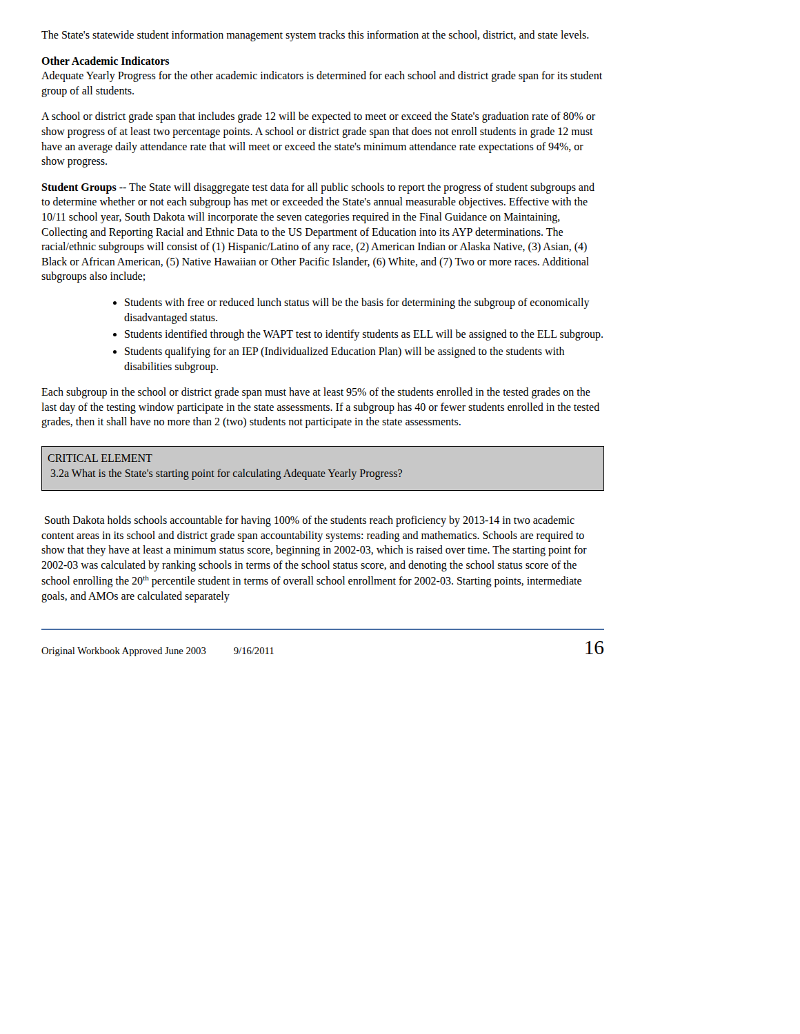The State's statewide student information management system tracks this information at the school, district, and state levels.
Other Academic Indicators
Adequate Yearly Progress for the other academic indicators is determined for each school and district grade span for its student group of all students.
A school or district grade span that includes grade 12 will be expected to meet or exceed the State's graduation rate of 80% or show progress of at least two percentage points. A school or district grade span that does not enroll students in grade 12 must have an average daily attendance rate that will meet or exceed the state's minimum attendance rate expectations of 94%, or show progress.
Student Groups -- The State will disaggregate test data for all public schools to report the progress of student subgroups and to determine whether or not each subgroup has met or exceeded the State's annual measurable objectives. Effective with the 10/11 school year, South Dakota will incorporate the seven categories required in the Final Guidance on Maintaining, Collecting and Reporting Racial and Ethnic Data to the US Department of Education into its AYP determinations. The racial/ethnic subgroups will consist of (1) Hispanic/Latino of any race, (2) American Indian or Alaska Native, (3) Asian, (4) Black or African American, (5) Native Hawaiian or Other Pacific Islander, (6) White, and (7) Two or more races. Additional subgroups also include;
Students with free or reduced lunch status will be the basis for determining the subgroup of economically disadvantaged status.
Students identified through the WAPT test to identify students as ELL will be assigned to the ELL subgroup.
Students qualifying for an IEP (Individualized Education Plan) will be assigned to the students with disabilities subgroup.
Each subgroup in the school or district grade span must have at least 95% of the students enrolled in the tested grades on the last day of the testing window participate in the state assessments. If a subgroup has 40 or fewer students enrolled in the tested grades, then it shall have no more than 2 (two) students not participate in the state assessments.
CRITICAL ELEMENT
3.2a What is the State's starting point for calculating Adequate Yearly Progress?
South Dakota holds schools accountable for having 100% of the students reach proficiency by 2013-14 in two academic content areas in its school and district grade span accountability systems: reading and mathematics. Schools are required to show that they have at least a minimum status score, beginning in 2002-03, which is raised over time. The starting point for 2002-03 was calculated by ranking schools in terms of the school status score, and denoting the school status score of the school enrolling the 20th percentile student in terms of overall school enrollment for 2002-03. Starting points, intermediate goals, and AMOs are calculated separately
Original Workbook Approved June 20039/16/2011 16